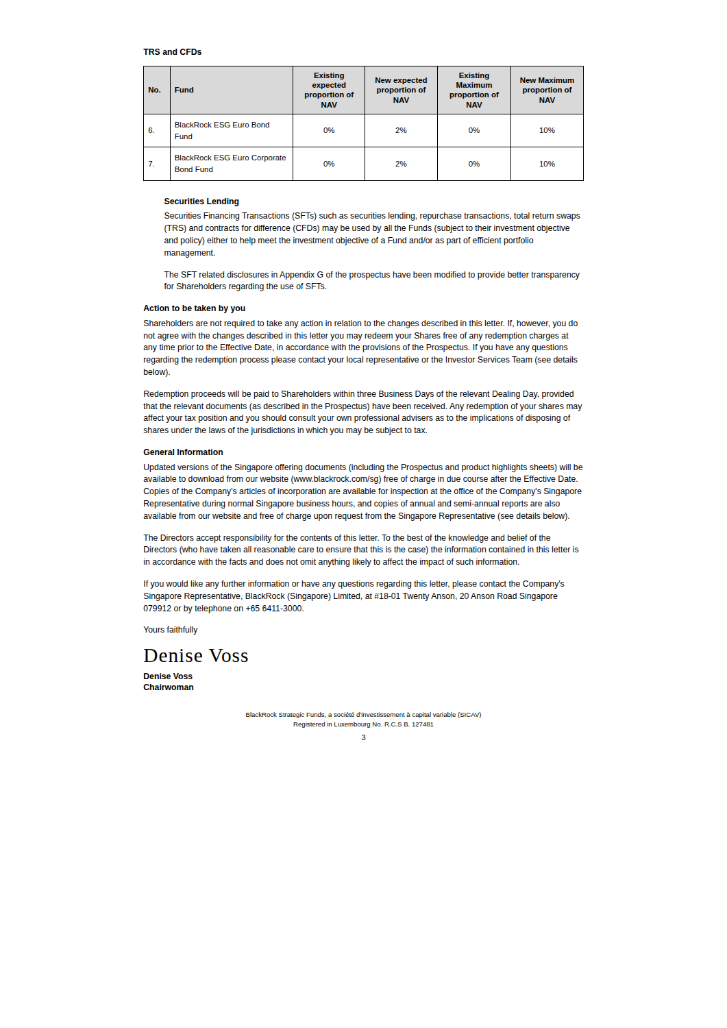TRS and CFDs
| No. | Fund | Existing expected proportion of NAV | New expected proportion of NAV | Existing Maximum proportion of NAV | New Maximum proportion of NAV |
| --- | --- | --- | --- | --- | --- |
| 6. | BlackRock ESG Euro Bond Fund | 0% | 2% | 0% | 10% |
| 7. | BlackRock ESG Euro Corporate Bond Fund | 0% | 2% | 0% | 10% |
Securities Lending
Securities Financing Transactions (SFTs) such as securities lending, repurchase transactions, total return swaps (TRS) and contracts for difference (CFDs) may be used by all the Funds (subject to their investment objective and policy) either to help meet the investment objective of a Fund and/or as part of efficient portfolio management.
The SFT related disclosures in Appendix G of the prospectus have been modified to provide better transparency for Shareholders regarding the use of SFTs.
Action to be taken by you
Shareholders are not required to take any action in relation to the changes described in this letter. If, however, you do not agree with the changes described in this letter you may redeem your Shares free of any redemption charges at any time prior to the Effective Date, in accordance with the provisions of the Prospectus. If you have any questions regarding the redemption process please contact your local representative or the Investor Services Team (see details below).
Redemption proceeds will be paid to Shareholders within three Business Days of the relevant Dealing Day, provided that the relevant documents (as described in the Prospectus) have been received. Any redemption of your shares may affect your tax position and you should consult your own professional advisers as to the implications of disposing of shares under the laws of the jurisdictions in which you may be subject to tax.
General Information
Updated versions of the Singapore offering documents (including the Prospectus and product highlights sheets) will be available to download from our website (www.blackrock.com/sg) free of charge in due course after the Effective Date. Copies of the Company's articles of incorporation are available for inspection at the office of the Company's Singapore Representative during normal Singapore business hours, and copies of annual and semi-annual reports are also available from our website and free of charge upon request from the Singapore Representative (see details below).
The Directors accept responsibility for the contents of this letter. To the best of the knowledge and belief of the Directors (who have taken all reasonable care to ensure that this is the case) the information contained in this letter is in accordance with the facts and does not omit anything likely to affect the impact of such information.
If you would like any further information or have any questions regarding this letter, please contact the Company's Singapore Representative, BlackRock (Singapore) Limited, at #18-01 Twenty Anson, 20 Anson Road Singapore 079912 or by telephone on +65 6411-3000.
Yours faithfully
Denise Voss
Denise Voss
Chairwoman
BlackRock Strategic Funds, a société d'investissement à capital variable (SICAV)
Registered in Luxembourg No. R.C.S B. 127481
3